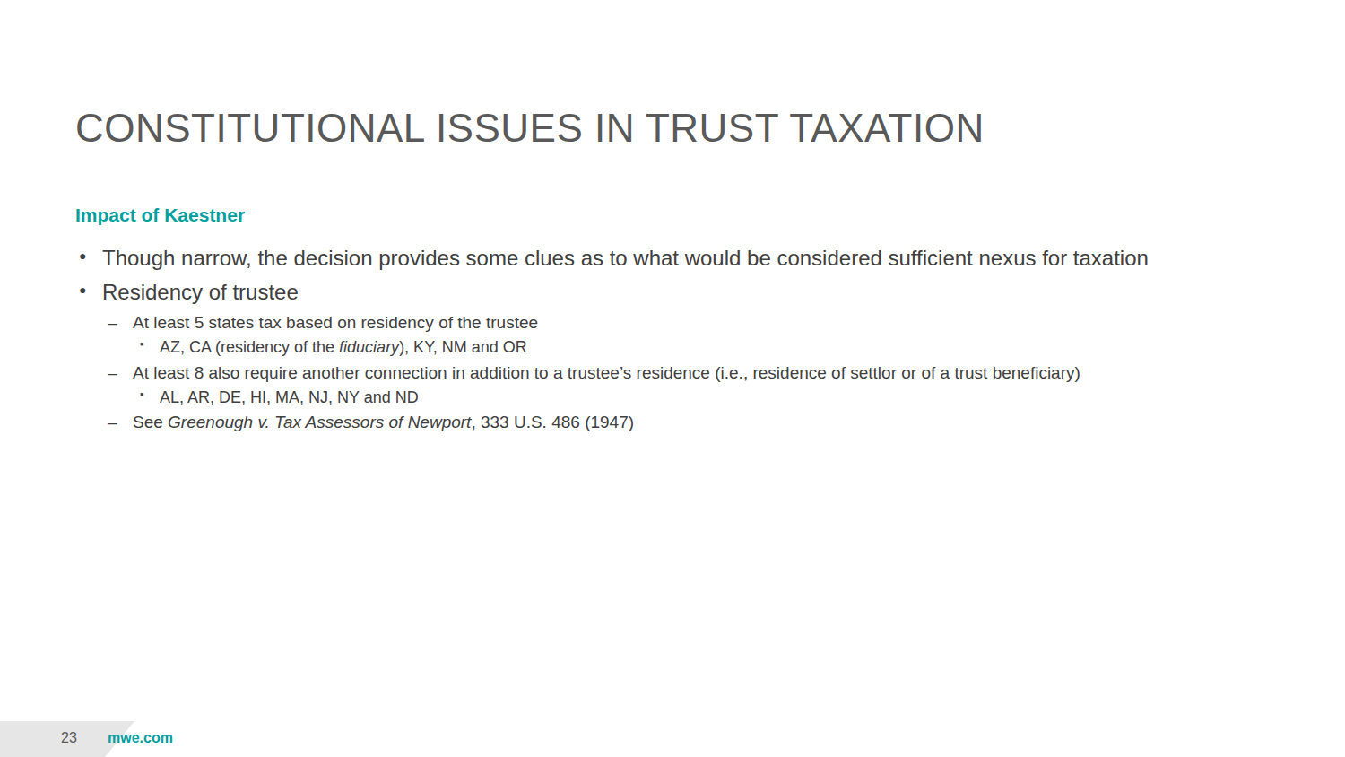Constitutional Issues in Trust Taxation
Impact of Kaestner
Though narrow, the decision provides some clues as to what would be considered sufficient nexus for taxation
Residency of trustee
At least 5 states tax based on residency of the trustee
AZ, CA (residency of the fiduciary), KY, NM and OR
At least 8 also require another connection in addition to a trustee’s residence (i.e., residence of settlor or of a trust beneficiary)
AL, AR, DE, HI, MA, NJ, NY and ND
See Greenough v. Tax Assessors of Newport, 333 U.S. 486 (1947)
23
mwe.com